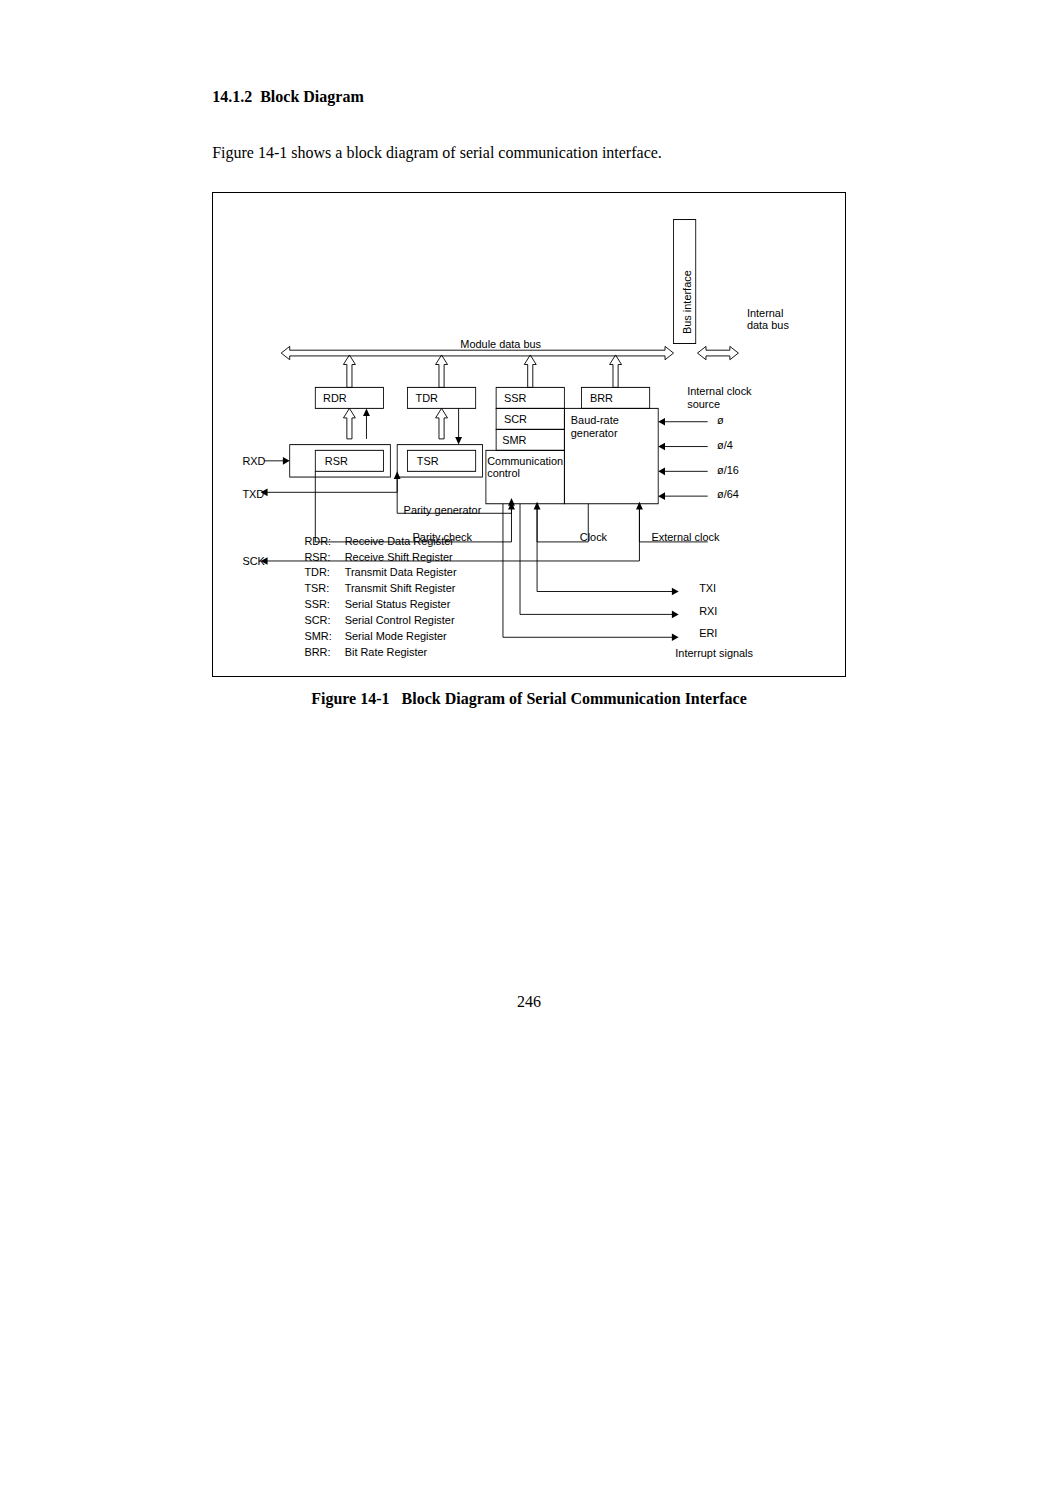14.1.2 Block Diagram
Figure 14-1 shows a block diagram of serial communication interface.
Module data bus
Bus interface
Internal
data bus
RDR
TDR
SSR
SCR
SMR
BRR
Internal clock
source
ø
ø/4
ø/16
ø/64
Baud-rate
generator
RSR
TSR
Communication
control
RXD
TXD
SCK
Parity generator
Parity check
Clock
External clock
TXI
RXI
ERI
Interrupt signals
RDR: Receive Data Register
RSR: Receive Shift Register
TDR: Transmit Data Register
TSR: Transmit Shift Register
SSR: Serial Status Register
SCR: Serial Control Register
SMR: Serial Mode Register
BRR: Bit Rate Register
Figure 14-1 Block Diagram of Serial Communication Interface
246